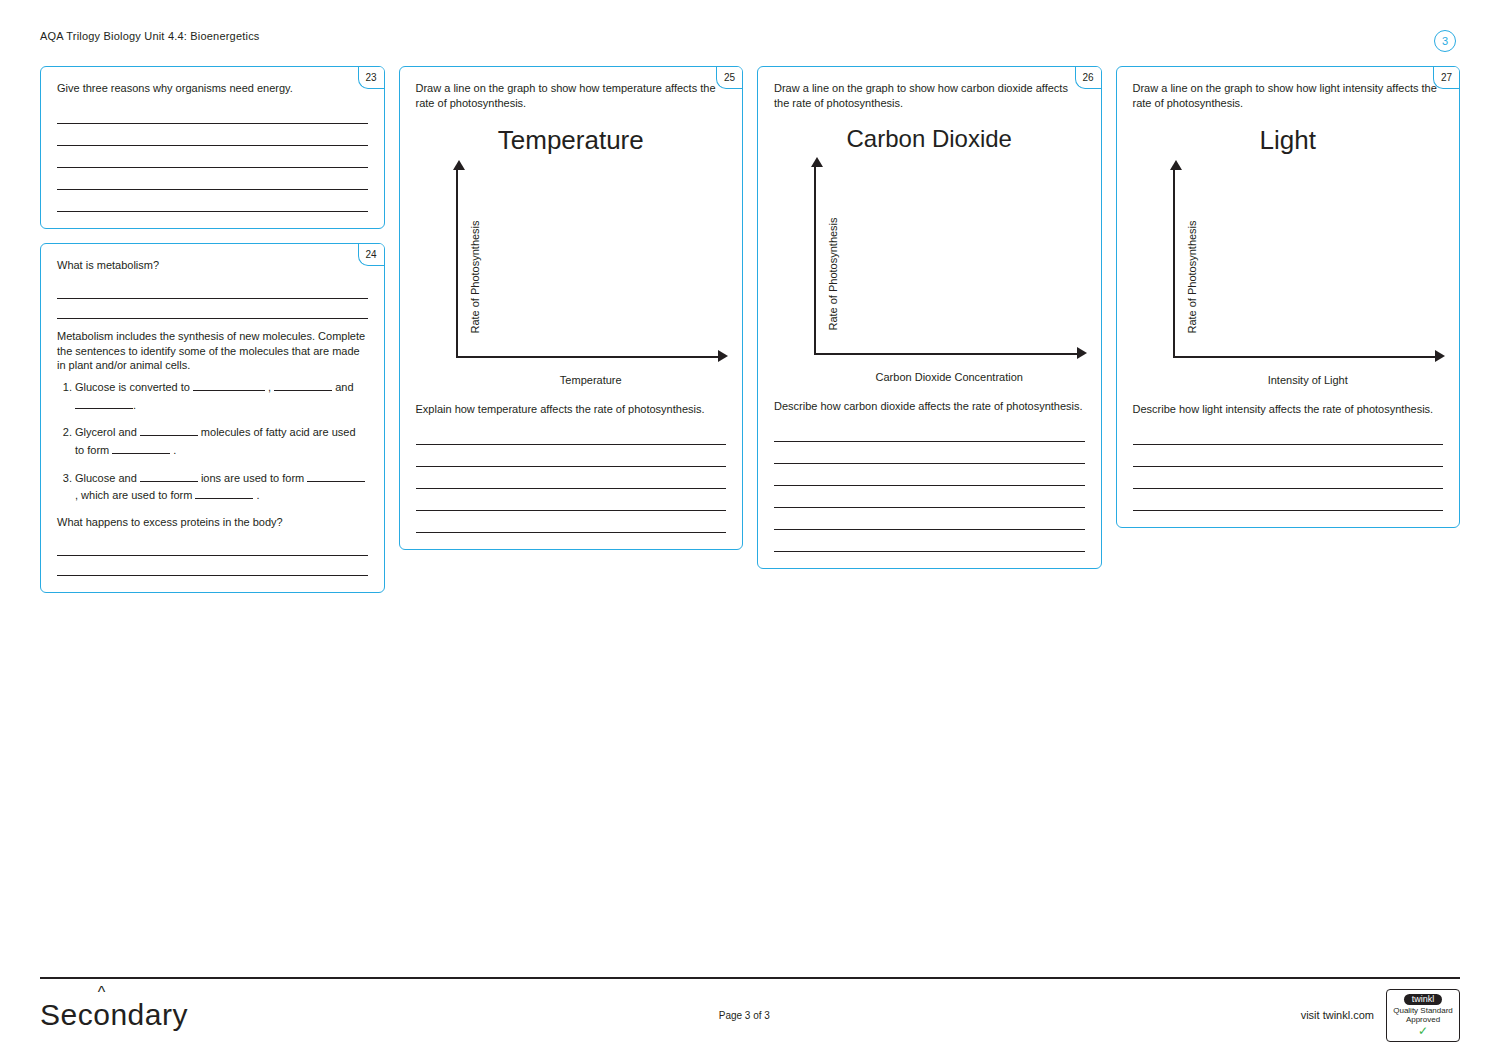AQA Trilogy Biology Unit 4.4: Bioenergetics
3
23
Give three reasons why organisms need energy.
24
What is metabolism?
Metabolism includes the synthesis of new molecules. Complete the sentences to identify some of the molecules that are made in plant and/or animal cells.
Glucose is converted to , and .
Glycerol and molecules of fatty acid are used to form .
Glucose and ions are used to form , which are used to form .
What happens to excess proteins in the body?
25
Draw a line on the graph to show how temperature affects the rate of photosynthesis.
Temperature
Rate of Photosynthesis
Temperature
Explain how temperature affects the rate of photosynthesis.
26
Draw a line on the graph to show how carbon dioxide affects the rate of photosynthesis.
Carbon Dioxide
Rate of Photosynthesis
Carbon Dioxide Concentration
Describe how carbon dioxide affects the rate of photosynthesis.
27
Draw a line on the graph to show how light intensity affects the rate of photosynthesis.
Light
Rate of Photosynthesis
Intensity of Light
Describe how light intensity affects the rate of photosynthesis.
Secondary
Page 3 of 3
visit twinkl.com
twinkl
Quality Standard
Approved
✓